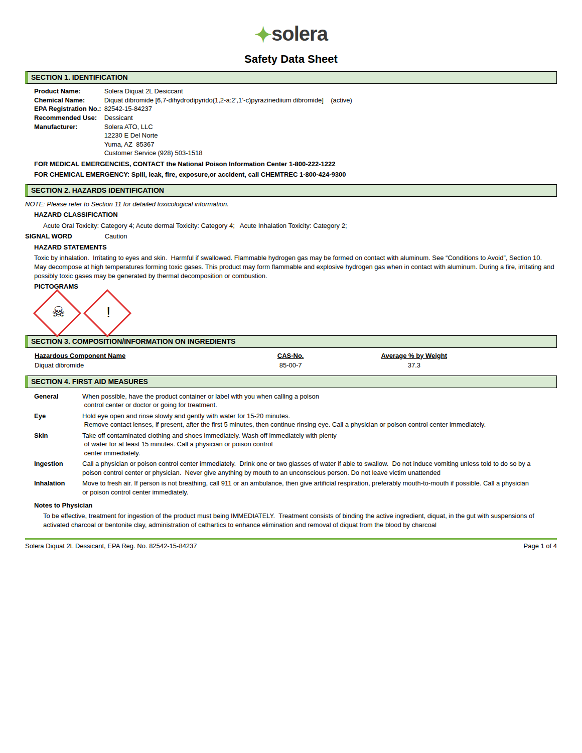✦solera
Safety Data Sheet
SECTION 1. IDENTIFICATION
| Product Name: | Solera Diquat 2L Desiccant |
| Chemical Name: | Diquat dibromide [6,7-dihydrodipyrido(1,2-a:2’,1’-c)pyrazinediium dibromide] (active) |
| EPA Registration No.: | 82542-15-84237 |
| Recommended Use: | Dessicant |
| Manufacturer: | Solera ATO, LLC 12230 E Del Norte Yuma, AZ 85367 Customer Service (928) 503-1518 |
FOR MEDICAL EMERGENCIES, CONTACT the National Poison Information Center 1-800-222-1222
FOR CHEMICAL EMERGENCY: Spill, leak, fire, exposure,or accident, call CHEMTREC 1-800-424-9300
SECTION 2. HAZARDS IDENTIFICATION
NOTE: Please refer to Section 11 for detailed toxicological information.
HAZARD CLASSIFICATION
Acute Oral Toxicity: Category 4; Acute dermal Toxicity: Category 4; Acute Inhalation Toxicity: Category 2;
SIGNAL WORD Caution
HAZARD STATEMENTS
Toxic by inhalation. Irritating to eyes and skin. Harmful if swallowed. Flammable hydrogen gas may be formed on contact with aluminum. See “Conditions to Avoid”, Section 10. May decompose at high temperatures forming toxic gases. This product may form flammable and explosive hydrogen gas when in contact with aluminum. During a fire, irritating and possibly toxic gases may be generated by thermal decomposition or combustion.
PICTOGRAMS
☠ !
SECTION 3. COMPOSITION/INFORMATION ON INGREDIENTS
| Hazardous Component Name | CAS-No. | Average % by Weight |
| --- | --- | --- |
| Diquat dibromide | 85-00-7 | 37.3 |
SECTION 4. FIRST AID MEASURES
| General | When possible, have the product container or label with you when calling a poison control center or doctor or going for treatment. |
| Eye | Hold eye open and rinse slowly and gently with water for 15-20 minutes. Remove contact lenses, if present, after the first 5 minutes, then continue rinsing eye. Call a physician or poison control center immediately. |
| Skin | Take off contaminated clothing and shoes immediately. Wash off immediately with plenty of water for at least 15 minutes. Call a physician or poison control center immediately. |
| Ingestion | Call a physician or poison control center immediately. Drink one or two glasses of water if able to swallow. Do not induce vomiting unless told to do so by a poison control center or physician. Never give anything by mouth to an unconscious person. Do not leave victim unattended |
| Inhalation | Move to fresh air. If person is not breathing, call 911 or an ambulance, then give artificial respiration, preferably mouth-to-mouth if possible. Call a physician or poison control center immediately. |
Notes to Physician
To be effective, treatment for ingestion of the product must being IMMEDIATELY. Treatment consists of binding the active ingredient, diquat, in the gut with suspensions of activated charcoal or bentonite clay, administration of cathartics to enhance elimination and removal of diquat from the blood by charcoal
Solera Diquat 2L Dessicant, EPA Reg. No. 82542-15-84237 Page 1 of 4